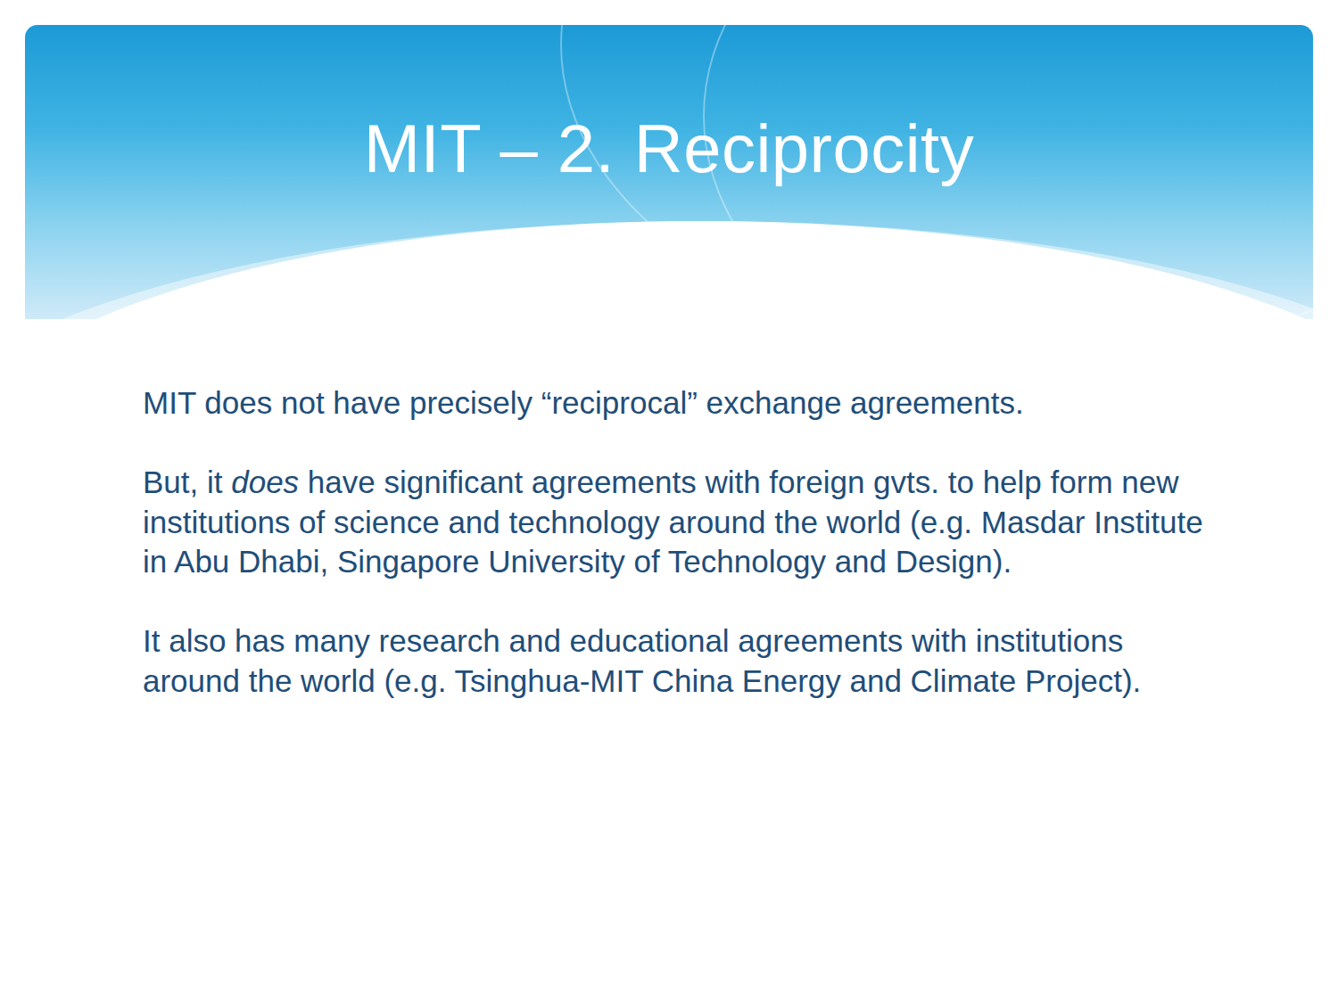MIT – 2. Reciprocity
MIT does not have precisely “reciprocal” exchange agreements.
But, it does have significant agreements with foreign gvts. to help form new institutions of science and technology around the world (e.g. Masdar Institute in Abu Dhabi, Singapore University of Technology and Design).
It also has many research and educational agreements with institutions around the world (e.g. Tsinghua-MIT China Energy and Climate Project).